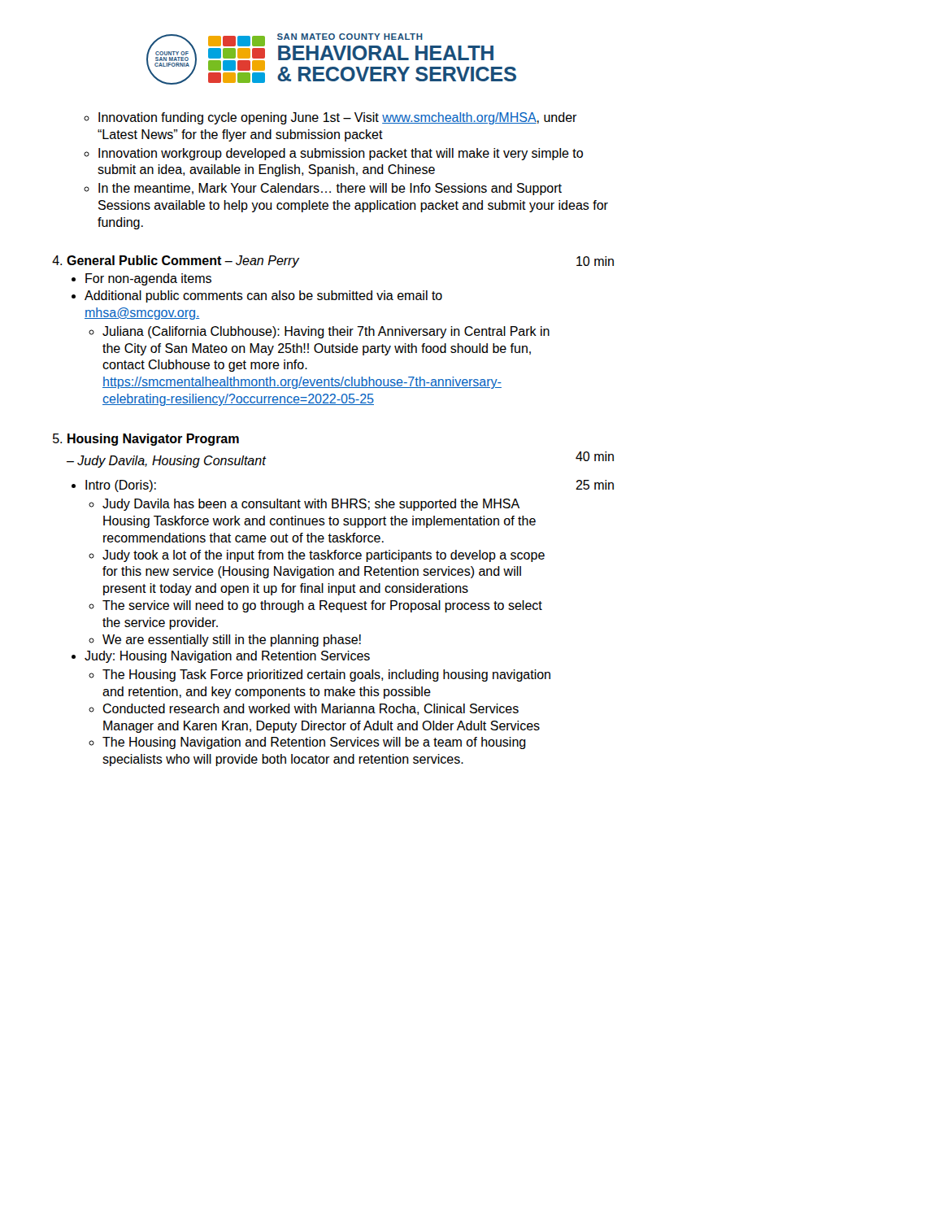COUNTY OF SAN MATEO
CALIFORNIA
SAN MATEO COUNTY HEALTH
BEHAVIORAL HEALTH
& RECOVERY SERVICES
Innovation funding cycle opening June 1st – Visit www.smchealth.org/MHSA, under “Latest News” for the flyer and submission packet
Innovation workgroup developed a submission packet that will make it very simple to submit an idea, available in English, Spanish, and Chinese
In the meantime, Mark Your Calendars… there will be Info Sessions and Support Sessions available to help you complete the application packet and submit your ideas for funding.
General Public Comment – Jean Perry
For non-agenda items
Additional public comments can also be submitted via email to mhsa@smcgov.org.
Juliana (California Clubhouse): Having their 7th Anniversary in Central Park in the City of San Mateo on May 25th!! Outside party with food should be fun, contact Clubhouse to get more info. https://smcmentalhealthmonth.org/events/clubhouse-7th-anniversary-celebrating-resiliency/?occurrence=2022-05-25
10 min
Housing Navigator Program
– Judy Davila, Housing Consultant
40 min
Intro (Doris):
Judy Davila has been a consultant with BHRS; she supported the MHSA Housing Taskforce work and continues to support the implementation of the recommendations that came out of the taskforce.
Judy took a lot of the input from the taskforce participants to develop a scope for this new service (Housing Navigation and Retention services) and will present it today and open it up for final input and considerations
The service will need to go through a Request for Proposal process to select the service provider.
We are essentially still in the planning phase!
Judy: Housing Navigation and Retention Services
The Housing Task Force prioritized certain goals, including housing navigation and retention, and key components to make this possible
Conducted research and worked with Marianna Rocha, Clinical Services Manager and Karen Kran, Deputy Director of Adult and Older Adult Services
The Housing Navigation and Retention Services will be a team of housing specialists who will provide both locator and retention services.
25 min